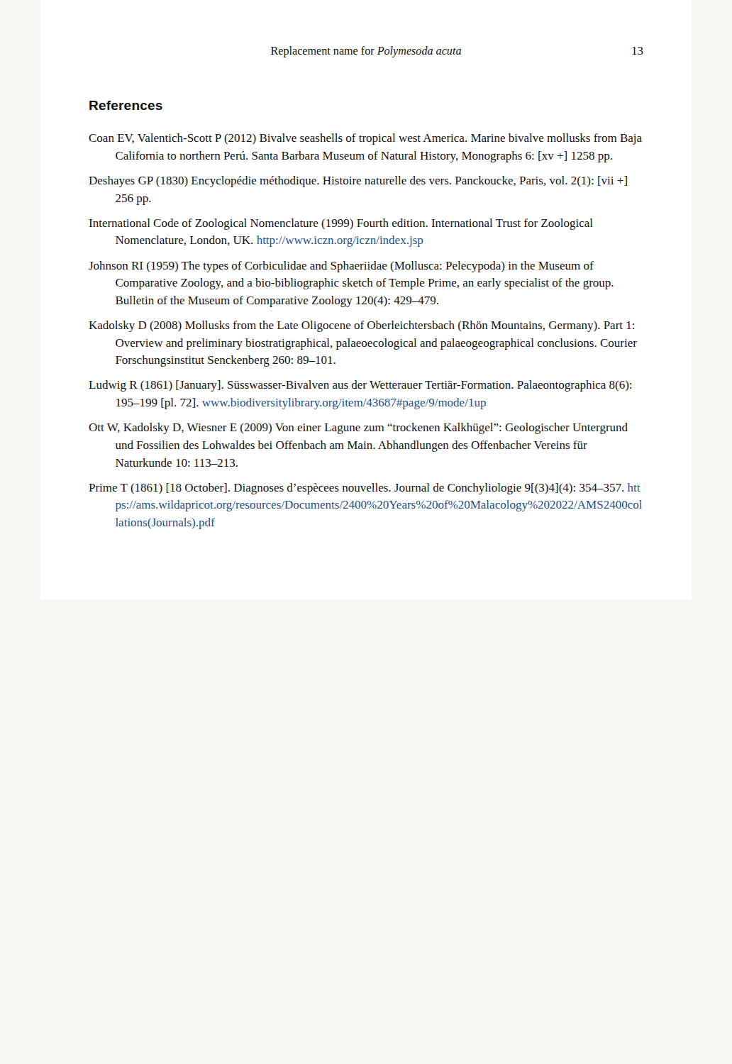Replacement name for Polymesoda acuta 13
References
Coan EV, Valentich-Scott P (2012) Bivalve seashells of tropical west America. Marine bivalve mollusks from Baja California to northern Perú. Santa Barbara Museum of Natural History, Monographs 6: [xv +] 1258 pp.
Deshayes GP (1830) Encyclopédie méthodique. Histoire naturelle des vers. Panckoucke, Paris, vol. 2(1): [vii +] 256 pp.
International Code of Zoological Nomenclature (1999) Fourth edition. International Trust for Zoological Nomenclature, London, UK. http://www.iczn.org/iczn/index.jsp
Johnson RI (1959) The types of Corbiculidae and Sphaeriidae (Mollusca: Pelecypoda) in the Museum of Comparative Zoology, and a bio-bibliographic sketch of Temple Prime, an early specialist of the group. Bulletin of the Museum of Comparative Zoology 120(4): 429–479.
Kadolsky D (2008) Mollusks from the Late Oligocene of Oberleichtersbach (Rhön Mountains, Germany). Part 1: Overview and preliminary biostratigraphical, palaeoecological and palaeogeographical conclusions. Courier Forschungsinstitut Senckenberg 260: 89–101.
Ludwig R (1861) [January]. Süsswasser-Bivalven aus der Wetterauer Tertiär-Formation. Palaeontographica 8(6): 195–199 [pl. 72]. www.biodiversitylibrary.org/item/43687#page/9/mode/1up
Ott W, Kadolsky D, Wiesner E (2009) Von einer Lagune zum “trockenen Kalkhügel”: Geologischer Untergrund und Fossilien des Lohwaldes bei Offenbach am Main. Abhandlungen des Offenbacher Vereins für Naturkunde 10: 113–213.
Prime T (1861) [18 October]. Diagnoses d’espècees nouvelles. Journal de Conchyliologie 9[(3)4](4): 354–357. https://ams.wildapricot.org/resources/Documents/2400%20Years%20of%20Malacology%202022/AMS2400collations(Journals).pdf